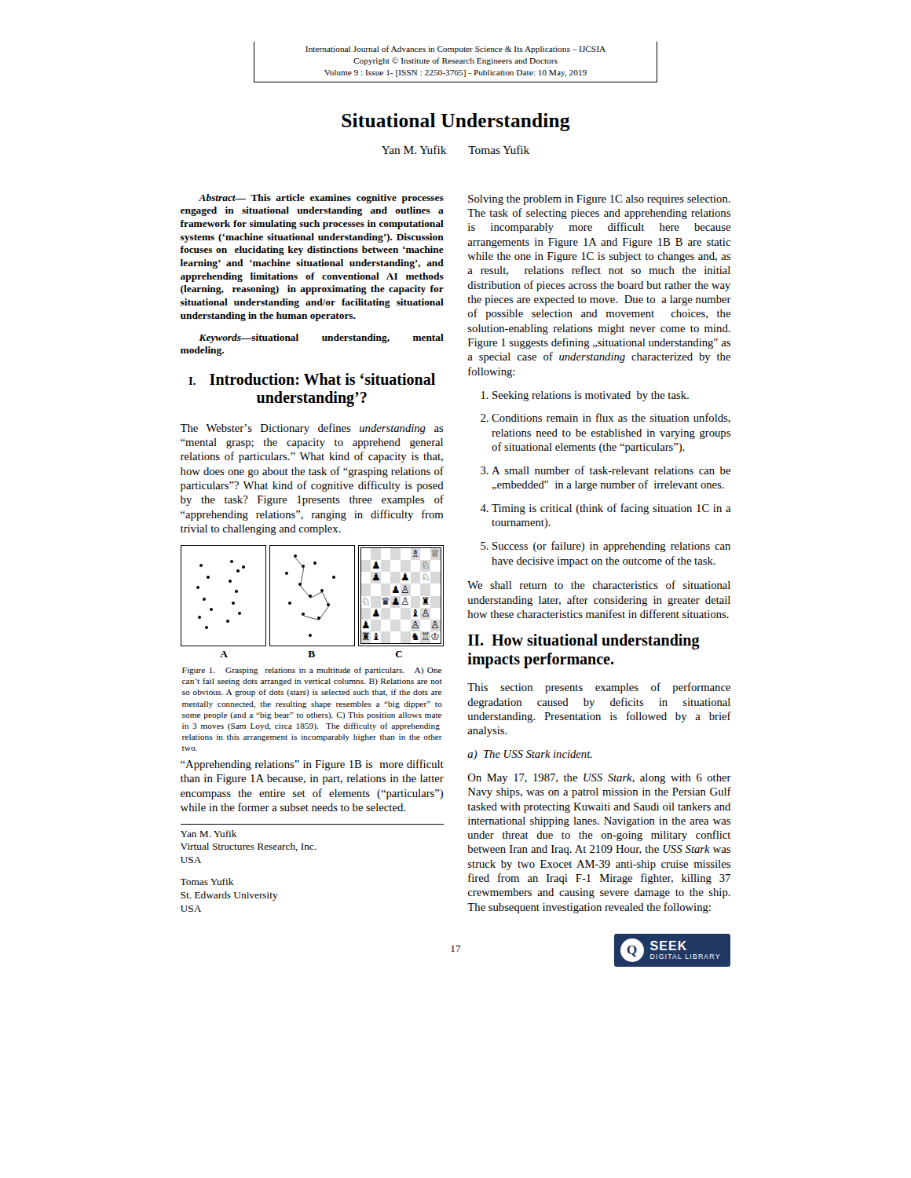International Journal of Advances in Computer Science & Its Applications – IJCSIA
Copyright © Institute of Research Engineers and Doctors
Volume 9 : Issue 1- [ISSN : 2250-3765] - Publication Date: 10 May, 2019
Situational Understanding
Yan M. Yufik Tomas Yufik
Abstract— This article examines cognitive processes engaged in situational understanding and outlines a framework for simulating such processes in computational systems (‘machine situational understanding’). Discussion focuses on elucidating key distinctions between ‘machine learning’ and ‘machine situational understanding’, and apprehending limitations of conventional AI methods (learning, reasoning) in approximating the capacity for situational understanding and/or facilitating situational understanding in the human operators.
Keywords—situational understanding, mental modeling.
I. Introduction: What is ‘situational understanding’?
The Websterʼs Dictionary defines understanding as “mental grasp; the capacity to apprehend general relations of particulars.” What kind of capacity is that, how does one go about the task of “grasping relations of particulars”? What kind of cognitive difficulty is posed by the task? Figure 1presents three examples of “apprehending relations”, ranging in difficulty from trivial to challenging and complex.
♗
♕
♟
♘
♟
♟
♘
♟
♙
♘
♛
♟
♙
♜
♟
♝
♙
♟
♙
♙
♜
♝
♞
♖
♔
ABC
Figure 1. Grasping relations in a multitude of particulars. A) One canʼt fail seeing dots arranged in vertical columns. B) Relations are not so obvious. A group of dots (stars) is selected such that, if the dots are mentally connected, the resulting shape resembles a “big dipper” to some people (and a “big bear” to others). C) This position allows mate in 3 moves (Sam Loyd, circa 1859). The difficulty of apprehending relations in this arrangement is incomparably higher than in the other two.
“Apprehending relations” in Figure 1B is more difficult than in Figure 1A because, in part, relations in the latter encompass the entire set of elements (“particulars”) while in the former a subset needs to be selected.
Yan M. Yufik
Virtual Structures Research, Inc.
USA
Tomas Yufik
St. Edwards University
USA
Solving the problem in Figure 1C also requires selection. The task of selecting pieces and apprehending relations is incomparably more difficult here because arrangements in Figure 1A and Figure 1B B are static while the one in Figure 1C is subject to changes and, as a result, relations reflect not so much the initial distribution of pieces across the board but rather the way the pieces are expected to move. Due to a large number of possible selection and movement choices, the solution-enabling relations might never come to mind. Figure 1 suggests defining „situational understanding″ as a special case of understanding characterized by the following:
Seeking relations is motivated by the task.
Conditions remain in flux as the situation unfolds, relations need to be established in varying groups of situational elements (the “particulars”).
A small number of task-relevant relations can be „embedded″ in a large number of irrelevant ones.
Timing is critical (think of facing situation 1C in a tournament).
Success (or failure) in apprehending relations can have decisive impact on the outcome of the task.
We shall return to the characteristics of situational understanding later, after considering in greater detail how these characteristics manifest in different situations.
II. How situational understanding impacts performance.
This section presents examples of performance degradation caused by deficits in situational understanding. Presentation is followed by a brief analysis.
a) The USS Stark incident.
On May 17, 1987, the USS Stark, along with 6 other Navy ships, was on a patrol mission in the Persian Gulf tasked with protecting Kuwaiti and Saudi oil tankers and international shipping lanes. Navigation in the area was under threat due to the on-going military conflict between Iran and Iraq. At 2109 Hour, the USS Stark was struck by two Exocet AM-39 anti-ship cruise missiles fired from an Iraqi F-1 Mirage fighter, killing 37 crewmembers and causing severe damage to the ship. The subsequent investigation revealed the following:
17
Q
SEEK
DIGITAL LIBRARY